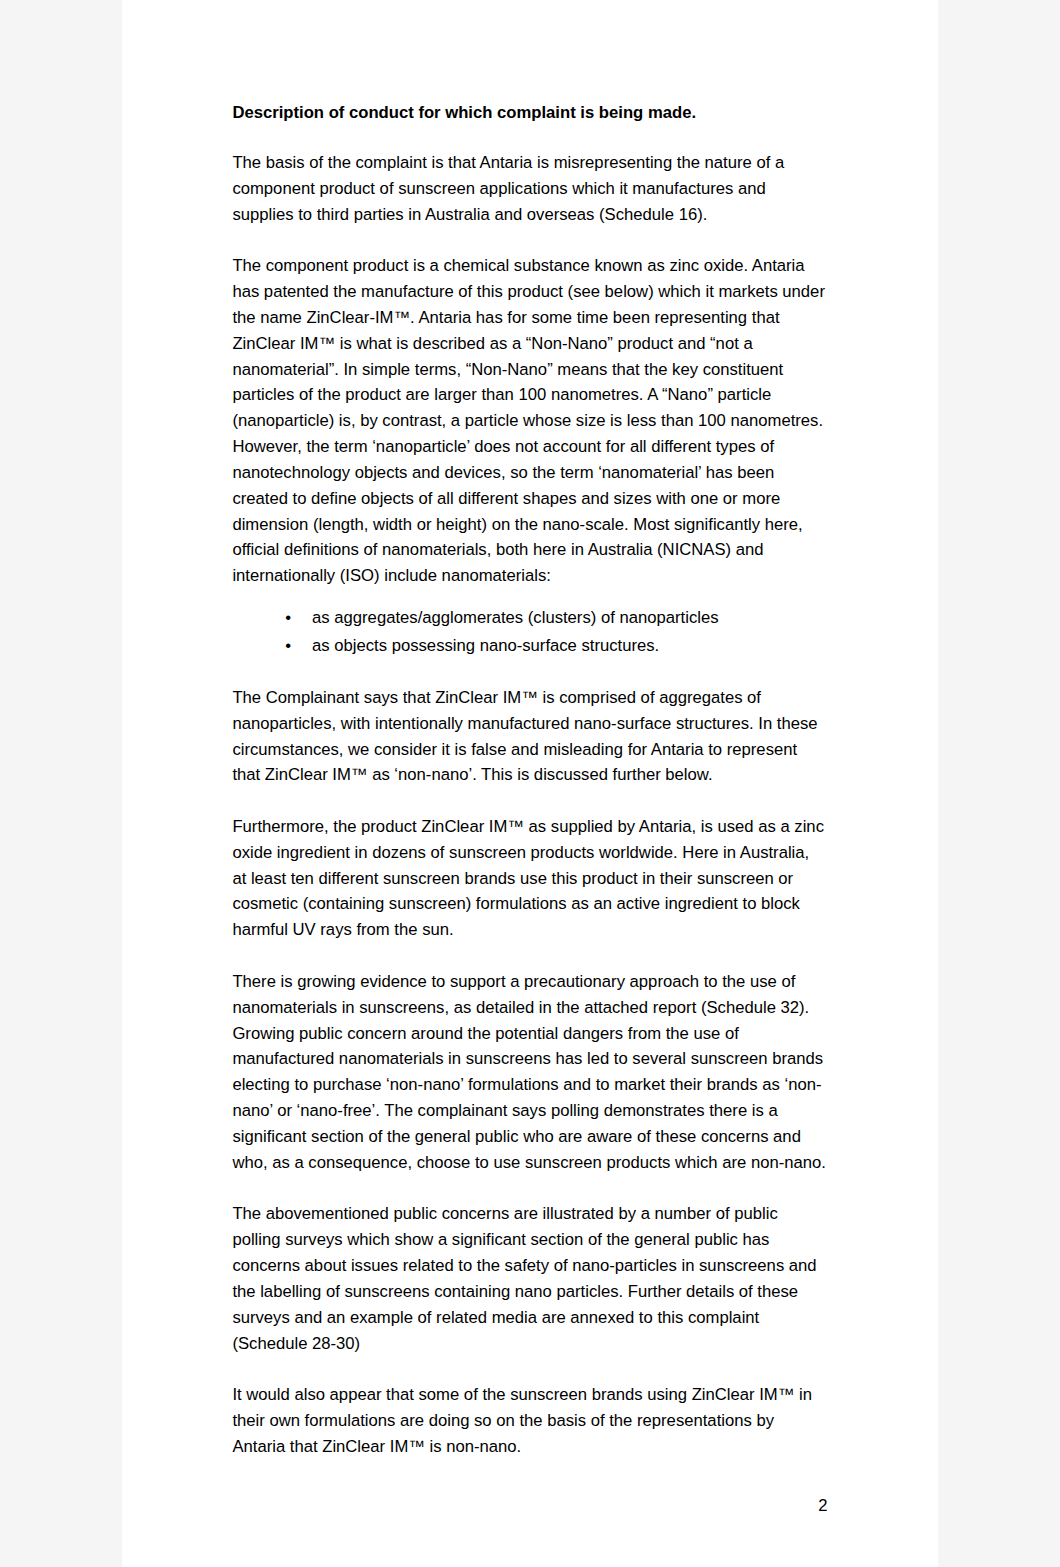Description of conduct for which complaint is being made.
The basis of the complaint is that Antaria is misrepresenting the nature of a component product of sunscreen applications which it manufactures and supplies to third parties in Australia and overseas (Schedule 16).
The component product is a chemical substance known as zinc oxide. Antaria has patented the manufacture of this product (see below) which it markets under the name ZinClear-IM™. Antaria has for some time been representing that ZinClear IM™ is what is described as a “Non-Nano” product and “not a nanomaterial”. In simple terms, “Non-Nano” means that the key constituent particles of the product are larger than 100 nanometres. A “Nano” particle (nanoparticle) is, by contrast, a particle whose size is less than 100 nanometres. However, the term ‘nanoparticle’ does not account for all different types of nanotechnology objects and devices, so the term ‘nanomaterial’ has been created to define objects of all different shapes and sizes with one or more dimension (length, width or height) on the nano-scale. Most significantly here, official definitions of nanomaterials, both here in Australia (NICNAS) and internationally (ISO) include nanomaterials:
as aggregates/agglomerates (clusters) of nanoparticles
as objects possessing nano-surface structures.
The Complainant says that ZinClear IM™ is comprised of aggregates of nanoparticles, with intentionally manufactured nano-surface structures. In these circumstances, we consider it is false and misleading for Antaria to represent that ZinClear IM™ as ‘non-nano’. This is discussed further below.
Furthermore, the product ZinClear IM™ as supplied by Antaria, is used as a zinc oxide ingredient in dozens of sunscreen products worldwide. Here in Australia, at least ten different sunscreen brands use this product in their sunscreen or cosmetic (containing sunscreen) formulations as an active ingredient to block harmful UV rays from the sun.
There is growing evidence to support a precautionary approach to the use of nanomaterials in sunscreens, as detailed in the attached report (Schedule 32). Growing public concern around the potential dangers from the use of manufactured nanomaterials in sunscreens has led to several sunscreen brands electing to purchase ‘non-nano’ formulations and to market their brands as ‘non-nano’ or ‘nano-free’. The complainant says polling demonstrates there is a significant section of the general public who are aware of these concerns and who, as a consequence, choose to use sunscreen products which are non-nano.
The abovementioned public concerns are illustrated by a number of public polling surveys which show a significant section of the general public has concerns about issues related to the safety of nano-particles in sunscreens and the labelling of sunscreens containing nano particles. Further details of these surveys and an example of related media are annexed to this complaint (Schedule 28-30)
It would also appear that some of the sunscreen brands using ZinClear IM™ in their own formulations are doing so on the basis of the representations by Antaria that ZinClear IM™ is non-nano.
2